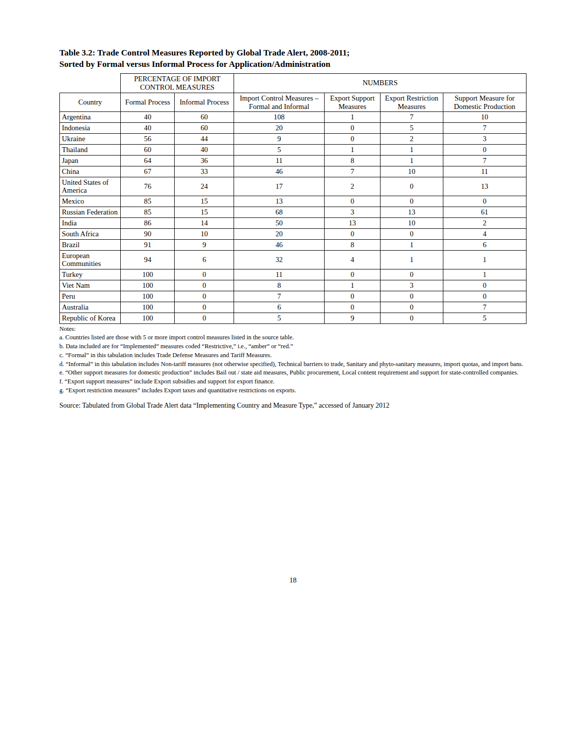Table 3.2: Trade Control Measures Reported by Global Trade Alert, 2008-2011;
Sorted by Formal versus Informal Process for Application/Administration
| | PERCENTAGE OF IMPORT CONTROL MEASURES | NUMBERS |
| --- | --- | --- |
| Country | Formal Process | Informal Process | Import Control Measures – Formal and Informal | Export Support Measures | Export Restriction Measures | Support Measure for Domestic Production |
| Argentina | 40 | 60 | 108 | 1 | 7 | 10 |
| Indonesia | 40 | 60 | 20 | 0 | 5 | 7 |
| Ukraine | 56 | 44 | 9 | 0 | 2 | 3 |
| Thailand | 60 | 40 | 5 | 1 | 1 | 0 |
| Japan | 64 | 36 | 11 | 8 | 1 | 7 |
| China | 67 | 33 | 46 | 7 | 10 | 11 |
| United States of America | 76 | 24 | 17 | 2 | 0 | 13 |
| Mexico | 85 | 15 | 13 | 0 | 0 | 0 |
| Russian Federation | 85 | 15 | 68 | 3 | 13 | 61 |
| India | 86 | 14 | 50 | 13 | 10 | 2 |
| South Africa | 90 | 10 | 20 | 0 | 0 | 4 |
| Brazil | 91 | 9 | 46 | 8 | 1 | 6 |
| European Communities | 94 | 6 | 32 | 4 | 1 | 1 |
| Turkey | 100 | 0 | 11 | 0 | 0 | 1 |
| Viet Nam | 100 | 0 | 8 | 1 | 3 | 0 |
| Peru | 100 | 0 | 7 | 0 | 0 | 0 |
| Australia | 100 | 0 | 6 | 0 | 0 | 7 |
| Republic of Korea | 100 | 0 | 5 | 9 | 0 | 5 |
Notes:
a. Countries listed are those with 5 or more import control measures listed in the source table.
b. Data included are for “Implemented” measures coded “Restrictive,” i.e., “amber” or “red.”
c. “Formal” in this tabulation includes Trade Defense Measures and Tariff Measures.
d. “Informal” in this tabulation includes Non-tariff measures (not otherwise specified), Technical barriers to trade, Sanitary and phyto-sanitary measures, import quotas, and import bans.
e. “Other support measures for domestic production” includes Bail out / state aid measures, Public procurement, Local content requirement and support for state-controlled companies.
f. “Export support measures” include Export subsidies and support for export finance.
g. “Export restriction measures” includes Export taxes and quantitative restrictions on exports.
Source: Tabulated from Global Trade Alert data “Implementing Country and Measure Type,” accessed of January 2012
18